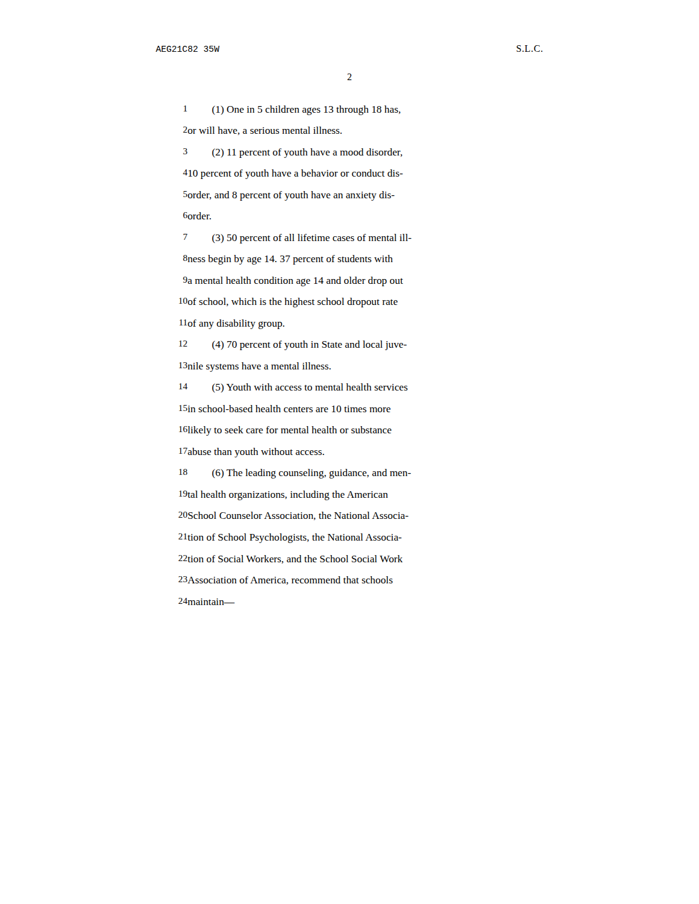AEG21C82 35W S.L.C.
2
| 1 | (1) One in 5 children ages 13 through 18 has, |
| 2 | or will have, a serious mental illness. |
| 3 | (2) 11 percent of youth have a mood disorder, |
| 4 | 10 percent of youth have a behavior or conduct dis- |
| 5 | order, and 8 percent of youth have an anxiety dis- |
| 6 | order. |
| 7 | (3) 50 percent of all lifetime cases of mental ill- |
| 8 | ness begin by age 14. 37 percent of students with |
| 9 | a mental health condition age 14 and older drop out |
| 10 | of school, which is the highest school dropout rate |
| 11 | of any disability group. |
| 12 | (4) 70 percent of youth in State and local juve- |
| 13 | nile systems have a mental illness. |
| 14 | (5) Youth with access to mental health services |
| 15 | in school-based health centers are 10 times more |
| 16 | likely to seek care for mental health or substance |
| 17 | abuse than youth without access. |
| 18 | (6) The leading counseling, guidance, and men- |
| 19 | tal health organizations, including the American |
| 20 | School Counselor Association, the National Associa- |
| 21 | tion of School Psychologists, the National Associa- |
| 22 | tion of Social Workers, and the School Social Work |
| 23 | Association of America, recommend that schools |
| 24 | maintain— |